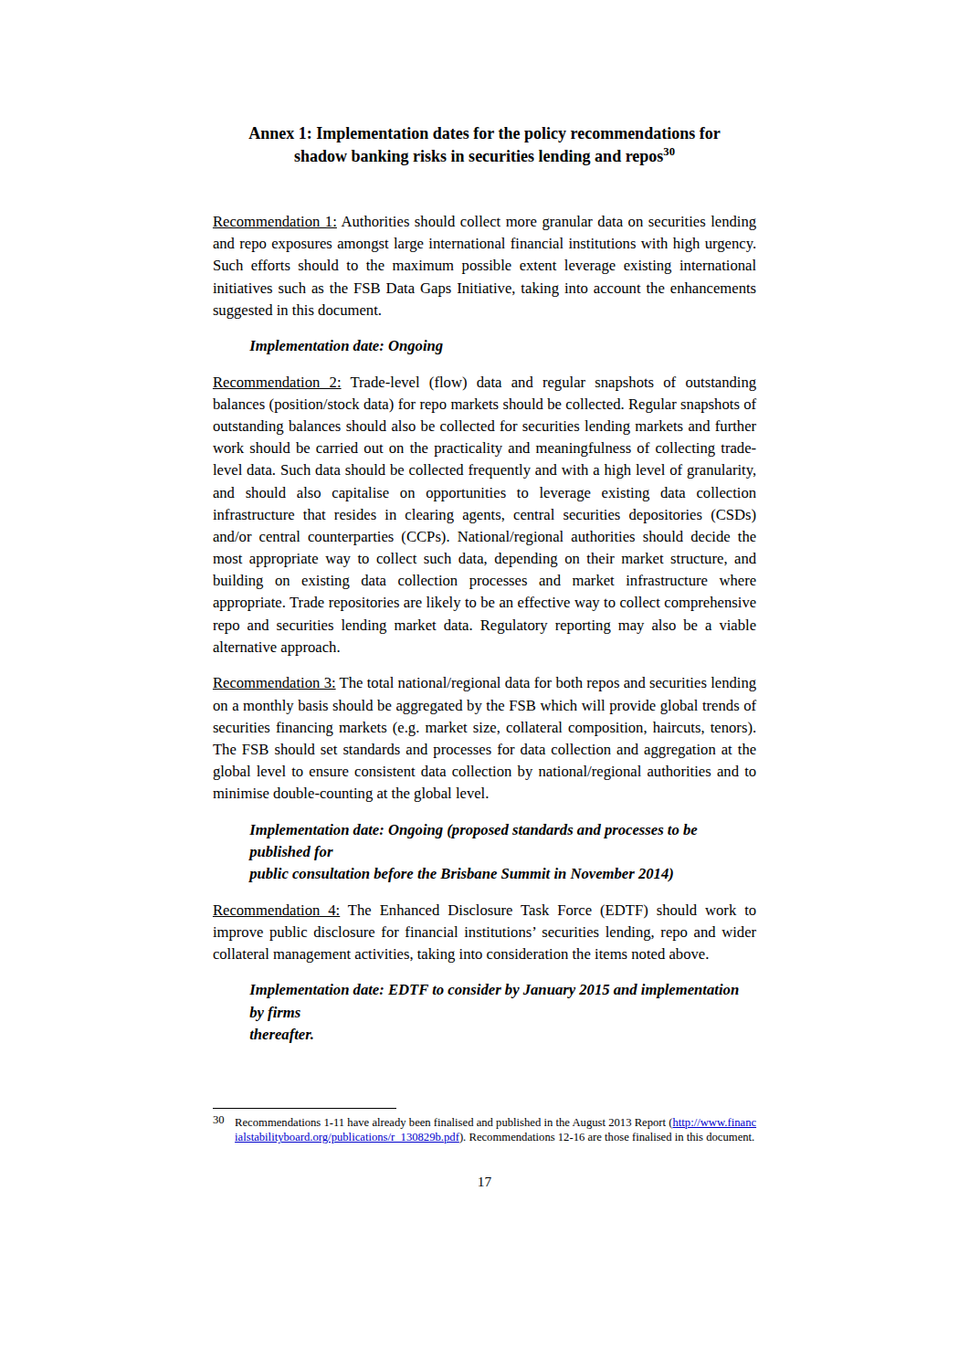Annex 1: Implementation dates for the policy recommendations for
shadow banking risks in securities lending and repos30
Recommendation 1: Authorities should collect more granular data on securities lending and repo exposures amongst large international financial institutions with high urgency. Such efforts should to the maximum possible extent leverage existing international initiatives such as the FSB Data Gaps Initiative, taking into account the enhancements suggested in this document.
Implementation date: Ongoing
Recommendation 2: Trade-level (flow) data and regular snapshots of outstanding balances (position/stock data) for repo markets should be collected. Regular snapshots of outstanding balances should also be collected for securities lending markets and further work should be carried out on the practicality and meaningfulness of collecting trade-level data. Such data should be collected frequently and with a high level of granularity, and should also capitalise on opportunities to leverage existing data collection infrastructure that resides in clearing agents, central securities depositories (CSDs) and/or central counterparties (CCPs). National/regional authorities should decide the most appropriate way to collect such data, depending on their market structure, and building on existing data collection processes and market infrastructure where appropriate. Trade repositories are likely to be an effective way to collect comprehensive repo and securities lending market data. Regulatory reporting may also be a viable alternative approach.
Recommendation 3: The total national/regional data for both repos and securities lending on a monthly basis should be aggregated by the FSB which will provide global trends of securities financing markets (e.g. market size, collateral composition, haircuts, tenors). The FSB should set standards and processes for data collection and aggregation at the global level to ensure consistent data collection by national/regional authorities and to minimise double-counting at the global level.
Implementation date: Ongoing (proposed standards and processes to be published for
public consultation before the Brisbane Summit in November 2014)
Recommendation 4: The Enhanced Disclosure Task Force (EDTF) should work to improve public disclosure for financial institutions’ securities lending, repo and wider collateral management activities, taking into consideration the items noted above.
Implementation date: EDTF to consider by January 2015 and implementation by firms
thereafter.
30 Recommendations 1-11 have already been finalised and published in the August 2013 Report (http://www.financialstabilityboard.org/publications/r_130829b.pdf). Recommendations 12-16 are those finalised in this document.
17